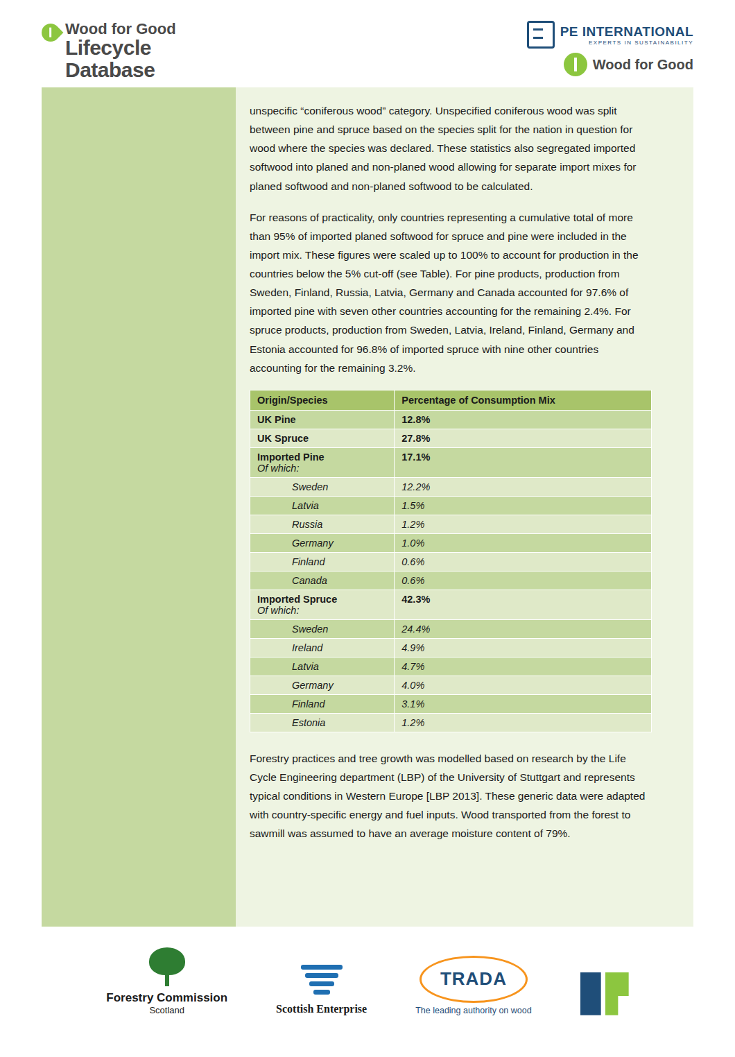Wood for Good
Lifecycle
Database
PE INTERNATIONAL
EXPERTS IN SUSTAINABILITY
Wood for Good
unspecific “coniferous wood” category. Unspecified coniferous wood was split between pine and spruce based on the species split for the nation in question for wood where the species was declared. These statistics also segregated imported softwood into planed and non-planed wood allowing for separate import mixes for planed softwood and non-planed softwood to be calculated.
For reasons of practicality, only countries representing a cumulative total of more than 95% of imported planed softwood for spruce and pine were included in the import mix. These figures were scaled up to 100% to account for production in the countries below the 5% cut-off (see Table). For pine products, production from Sweden, Finland, Russia, Latvia, Germany and Canada accounted for 97.6% of imported pine with seven other countries accounting for the remaining 2.4%. For spruce products, production from Sweden, Latvia, Ireland, Finland, Germany and Estonia accounted for 96.8% of imported spruce with nine other countries accounting for the remaining 3.2%.
| Origin/Species | Percentage of Consumption Mix |
| --- | --- |
| UK Pine | 12.8% |
| UK Spruce | 27.8% |
| Imported Pine Of which: | 17.1% |
| Sweden | 12.2% |
| Latvia | 1.5% |
| Russia | 1.2% |
| Germany | 1.0% |
| Finland | 0.6% |
| Canada | 0.6% |
| Imported Spruce Of which: | 42.3% |
| Sweden | 24.4% |
| Ireland | 4.9% |
| Latvia | 4.7% |
| Germany | 4.0% |
| Finland | 3.1% |
| Estonia | 1.2% |
Forestry practices and tree growth was modelled based on research by the Life Cycle Engineering department (LBP) of the University of Stuttgart and represents typical conditions in Western Europe [LBP 2013]. These generic data were adapted with country-specific energy and fuel inputs. Wood transported from the forest to sawmill was assumed to have an average moisture content of 79%.
Forestry Commission
Scotland
Scottish Enterprise
TRADA
The leading authority on wood